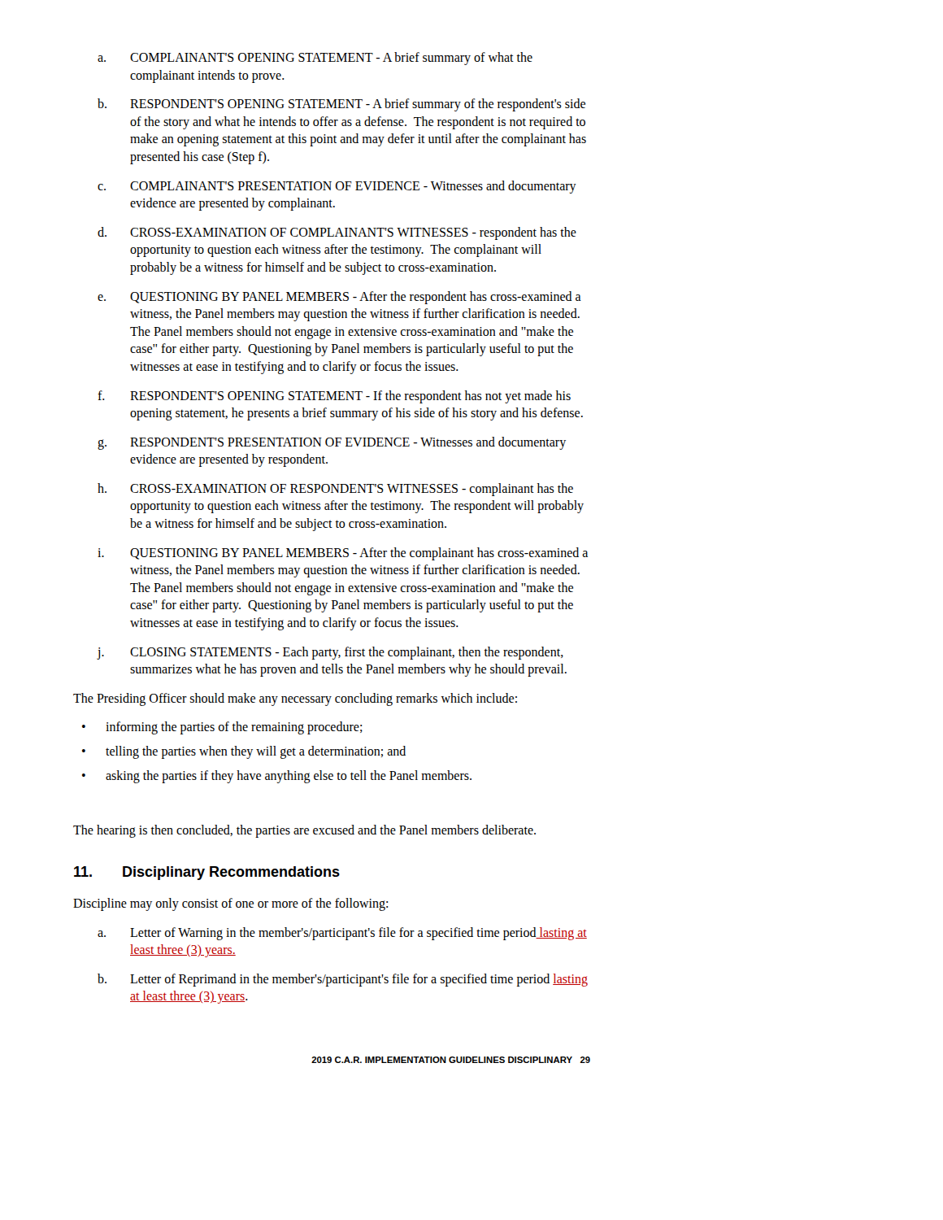a. Complainant's opening statement - A brief summary of what the complainant intends to prove.
b. Respondent's opening statement - A brief summary of the respondent's side of the story and what he intends to offer as a defense. The respondent is not required to make an opening statement at this point and may defer it until after the complainant has presented his case (Step f).
c. Complainant's presentation of evidence - Witnesses and documentary evidence are presented by complainant.
d. Cross-examination of complainant's witnesses - respondent has the opportunity to question each witness after the testimony. The complainant will probably be a witness for himself and be subject to cross-examination.
e. Questioning by panel members - After the respondent has cross-examined a witness, the Panel members may question the witness if further clarification is needed. The Panel members should not engage in extensive cross-examination and "make the case" for either party. Questioning by Panel members is particularly useful to put the witnesses at ease in testifying and to clarify or focus the issues.
f. Respondent's opening statement - If the respondent has not yet made his opening statement, he presents a brief summary of his side of his story and his defense.
g. Respondent's presentation of evidence - Witnesses and documentary evidence are presented by respondent.
h. Cross-examination of respondent's witnesses - complainant has the opportunity to question each witness after the testimony. The respondent will probably be a witness for himself and be subject to cross-examination.
i. Questioning by panel members - After the complainant has cross-examined a witness, the Panel members may question the witness if further clarification is needed. The Panel members should not engage in extensive cross-examination and "make the case" for either party. Questioning by Panel members is particularly useful to put the witnesses at ease in testifying and to clarify or focus the issues.
j. Closing statements - Each party, first the complainant, then the respondent, summarizes what he has proven and tells the Panel members why he should prevail.
The Presiding Officer should make any necessary concluding remarks which include:
•informing the parties of the remaining procedure;
•telling the parties when they will get a determination; and
•asking the parties if they have anything else to tell the Panel members.
The hearing is then concluded, the parties are excused and the Panel members deliberate.
11. Disciplinary Recommendations
Discipline may only consist of one or more of the following:
a. Letter of Warning in the member's/participant's file for a specified time period lasting at least three (3) years.
b. Letter of Reprimand in the member's/participant's file for a specified time period lasting at least three (3) years.
2019 C.A.R. IMPLEMENTATION GUIDELINES DISCIPLINARY 29